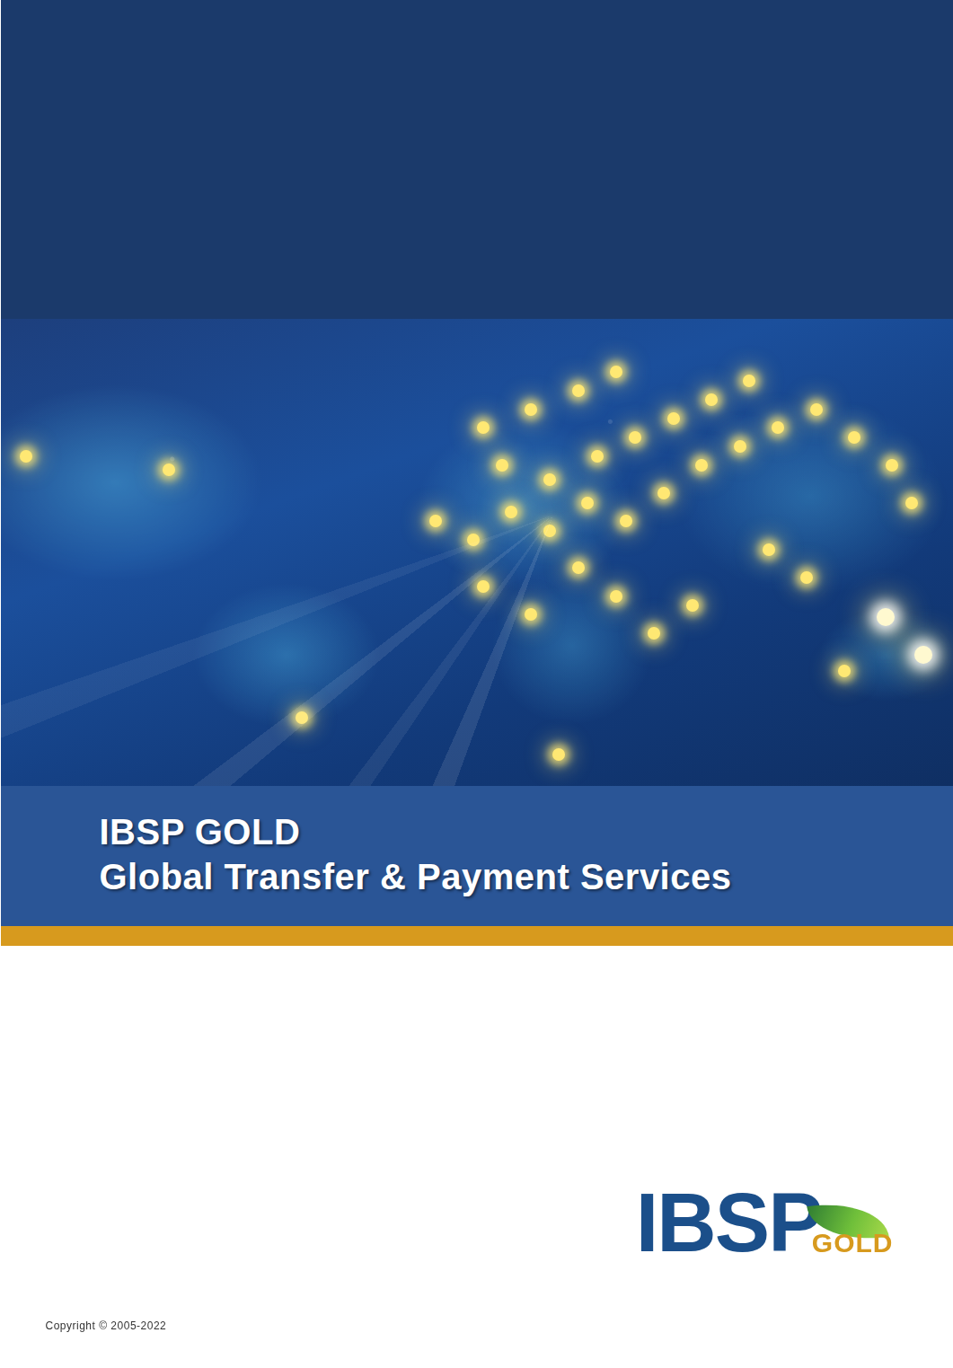IBSP GOLD Global Transfer & Payment Services
IBSP GOLD
Copyright © 2005-2022